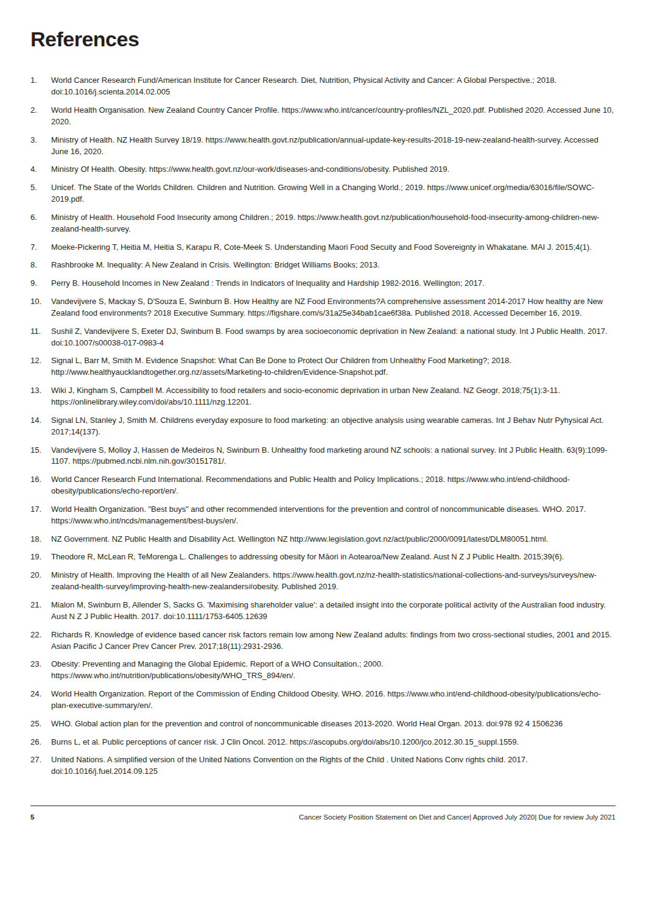References
World Cancer Research Fund/American Institute for Cancer Research. Diet, Nutrition, Physical Activity and Cancer: A Global Perspective.; 2018. doi:10.1016/j.scienta.2014.02.005
World Health Organisation. New Zealand Country Cancer Profile. https://www.who.int/cancer/country-profiles/NZL_2020.pdf. Published 2020. Accessed June 10, 2020.
Ministry of Health. NZ Health Survey 18/19. https://www.health.govt.nz/publication/annual-update-key-results-2018-19-new-zealand-health-survey. Accessed June 16, 2020.
Ministry Of Health. Obesity. https://www.health.govt.nz/our-work/diseases-and-conditions/obesity. Published 2019.
Unicef. The State of the Worlds Children. Children and Nutrition. Growing Well in a Changing World.; 2019. https://www.unicef.org/media/63016/file/SOWC-2019.pdf.
Ministry of Health. Household Food Insecurity among Children.; 2019. https://www.health.govt.nz/publication/household-food-insecurity-among-children-new-zealand-health-survey.
Moeke-Pickering T, Heitia M, Heitia S, Karapu R, Cote-Meek S. Understanding Maori Food Secuity and Food Sovereignty in Whakatane. MAI J. 2015;4(1).
Rashbrooke M. Inequality: A New Zealand in Crisis. Wellington: Bridget Williams Books; 2013.
Perry B. Household Incomes in New Zealand : Trends in Indicators of Inequality and Hardship 1982-2016. Wellington; 2017.
Vandevijvere S, Mackay S, D'Souza E, Swinburn B. How Healthy are NZ Food Environments?A comprehensive assessment 2014-2017 How healthy are New Zealand food environments? 2018 Executive Summary. https://figshare.com/s/31a25e34bab1cae6f38a. Published 2018. Accessed December 16, 2019.
Sushil Z, Vandevijvere S, Exeter DJ, Swinburn B. Food swamps by area socioeconomic deprivation in New Zealand: a national study. Int J Public Health. 2017. doi:10.1007/s00038-017-0983-4
Signal L, Barr M, Smith M. Evidence Snapshot: What Can Be Done to Protect Our Children from Unhealthy Food Marketing?; 2018. http://www.healthyaucklandtogether.org.nz/assets/Marketing-to-children/Evidence-Snapshot.pdf.
Wiki J, Kingham S, Campbell M. Accessibility to food retailers and socio-economic deprivation in urban New Zealand. NZ Geogr. 2018;75(1):3-11. https://onlinelibrary.wiley.com/doi/abs/10.1111/nzg.12201.
Signal LN, Stanley J, Smith M. Childrens everyday exposure to food marketing: an objective analysis using wearable cameras. Int J Behav Nutr Pyhysical Act. 2017;14(137).
Vandevijvere S, Molloy J, Hassen de Medeiros N, Swinburn B. Unhealthy food marketing around NZ schools: a national survey. Int J Public Health. 63(9):1099-1107. https://pubmed.ncbi.nlm.nih.gov/30151781/.
World Cancer Research Fund International. Recommendations and Public Health and Policy Implications.; 2018. https://www.who.int/end-childhood-obesity/publications/echo-report/en/.
World Health Organization. "Best buys" and other recommended interventions for the prevention and control of noncommunicable diseases. WHO. 2017. https://www.who.int/ncds/management/best-buys/en/.
NZ Government. NZ Public Health and Disability Act. Wellington NZ http://www.legislation.govt.nz/act/public/2000/0091/latest/DLM80051.html.
Theodore R, McLean R, TeMorenga L. Challenges to addressing obesity for Māori in Aotearoa/New Zealand. Aust N Z J Public Health. 2015;39(6).
Ministry of Health. Improving the Health of all New Zealanders. https://www.health.govt.nz/nz-health-statistics/national-collections-and-surveys/surveys/new-zealand-health-survey/improving-health-new-zealanders#obesity. Published 2019.
Mialon M, Swinburn B, Allender S, Sacks G. 'Maximising shareholder value': a detailed insight into the corporate political activity of the Australian food industry. Aust N Z J Public Health. 2017. doi:10.1111/1753-6405.12639
Richards R. Knowledge of evidence based cancer risk factors remain low among New Zealand adults: findings from two cross-sectional studies, 2001 and 2015. Asian Pacific J Cancer Prev Cancer Prev. 2017;18(11):2931-2936.
Obesity: Preventing and Managing the Global Epidemic. Report of a WHO Consultation.; 2000. https://www.who.int/nutrition/publications/obesity/WHO_TRS_894/en/.
World Health Organization. Report of the Commission of Ending Childood Obesity. WHO. 2016. https://www.who.int/end-childhood-obesity/publications/echo-plan-executive-summary/en/.
WHO. Global action plan for the prevention and control of noncommunicable diseases 2013-2020. World Heal Organ. 2013. doi:978 92 4 1506236
Burns L, et al. Public perceptions of cancer risk. J Clin Oncol. 2012. https://ascopubs.org/doi/abs/10.1200/jco.2012.30.15_suppl.1559.
United Nations. A simplified version of the United Nations Convention on the Rights of the Child . United Nations Conv rights child. 2017. doi:10.1016/j.fuel.2014.09.125
5 Cancer Society Position Statement on Diet and Cancer| Approved July 2020| Due for review July 2021